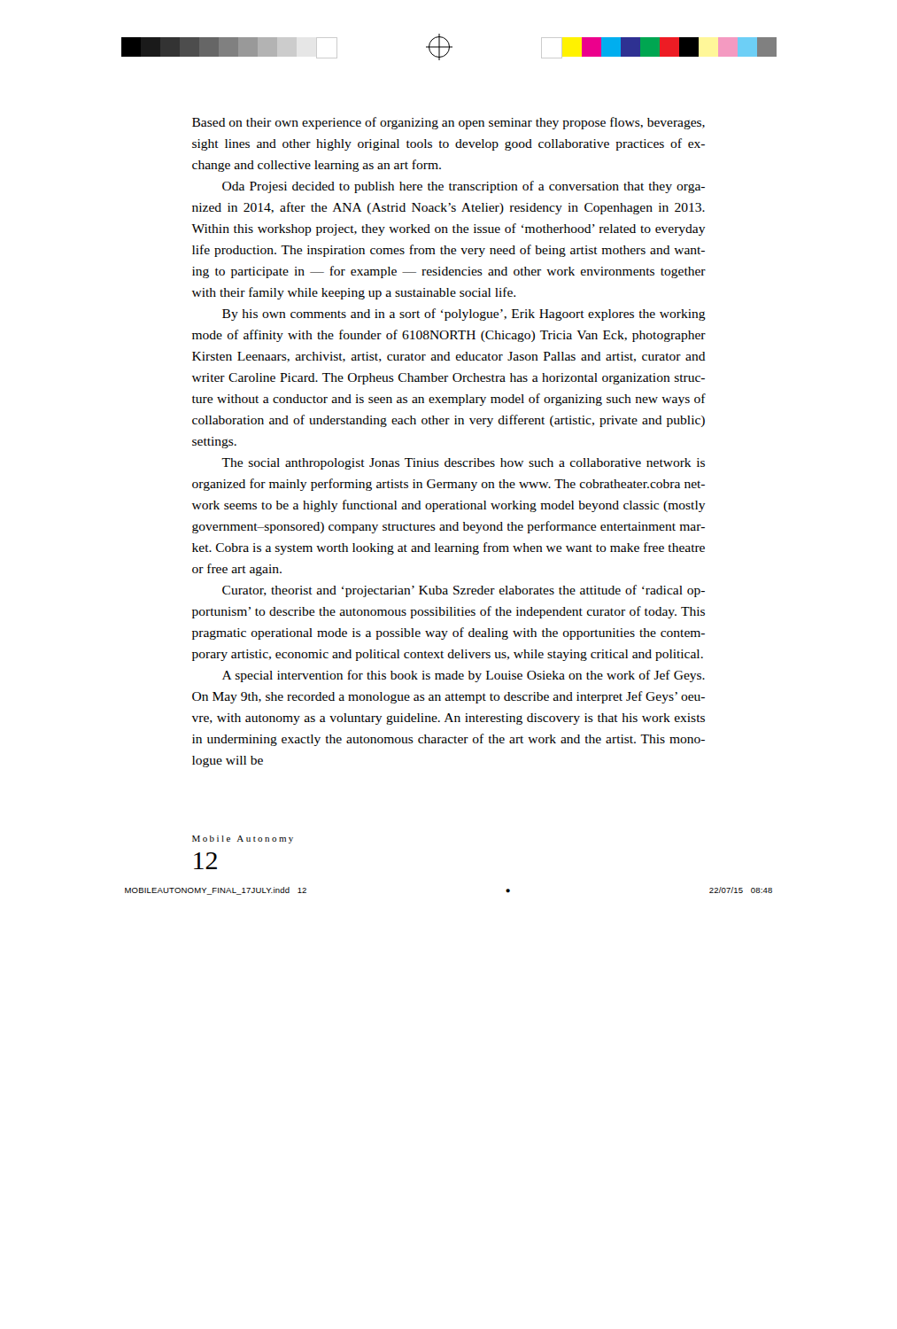Based on their own experience of organizing an open seminar they propose flows, beverages, sight lines and other highly original tools to develop good collaborative practices of exchange and collective learning as an art form.
Oda Projesi decided to publish here the transcription of a conversation that they organized in 2014, after the ANA (Astrid Noack’s Atelier) residency in Copenhagen in 2013. Within this workshop project, they worked on the issue of ‘motherhood’ related to everyday life production. The inspiration comes from the very need of being artist mothers and wanting to participate in — for example — residencies and other work environments together with their family while keeping up a sustainable social life.
By his own comments and in a sort of ‘polylogue’, Erik Hagoort explores the working mode of affinity with the founder of 6108NORTH (Chicago) Tricia Van Eck, photographer Kirsten Leenaars, archivist, artist, curator and educator Jason Pallas and artist, curator and writer Caroline Picard. The Orpheus Chamber Orchestra has a horizontal organization structure without a conductor and is seen as an exemplary model of organizing such new ways of collaboration and of understanding each other in very different (artistic, private and public) settings.
The social anthropologist Jonas Tinius describes how such a collaborative network is organized for mainly performing artists in Germany on the www. The cobratheater.cobra network seems to be a highly functional and operational working model beyond classic (mostly government–sponsored) company structures and beyond the performance entertainment market. Cobra is a system worth looking at and learning from when we want to make free theatre or free art again.
Curator, theorist and ‘projectarian’ Kuba Szreder elaborates the attitude of ‘radical opportunism’ to describe the autonomous possibilities of the independent curator of today. This pragmatic operational mode is a possible way of dealing with the opportunities the contemporary artistic, economic and political context delivers us, while staying critical and political.
A special intervention for this book is made by Louise Osieka on the work of Jef Geys. On May 9th, she recorded a monologue as an attempt to describe and interpret Jef Geys’ oeuvre, with autonomy as a voluntary guideline. An interesting discovery is that his work exists in undermining exactly the autonomous character of the art work and the artist. This monologue will be
Mobile Autonomy
12
MOBILEAUTONOMY_FINAL_17JULY.indd 12 ● 22/07/15 08:48